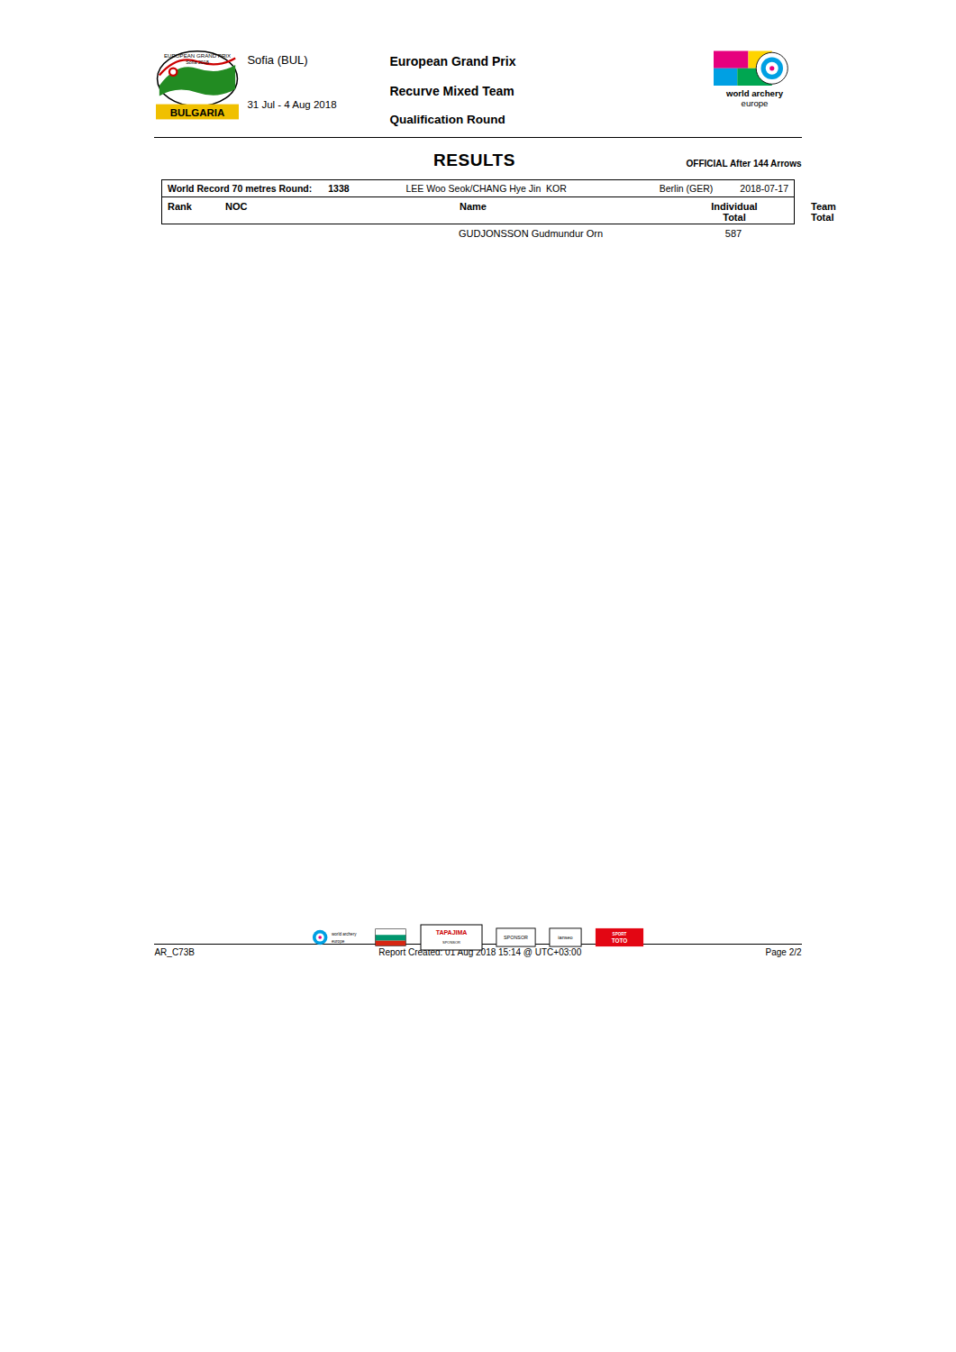Sofia (BUL)
31 Jul - 4 Aug 2018
European Grand Prix
Recurve Mixed Team
Qualification Round
RESULTS
OFFICIAL After 144 Arrows
World Record 70 metres Round: 1338 LEE Woo Seok/CHANG Hye Jin KOR Berlin (GER) 2018-07-17
Rank NOC Name Individual
Total Team
Total
GUDJONSSON Gudmundur Orn 587
AR_C73B
Report Created: 01 Aug 2018 15:14 @ UTC+03:00
Page 2/2